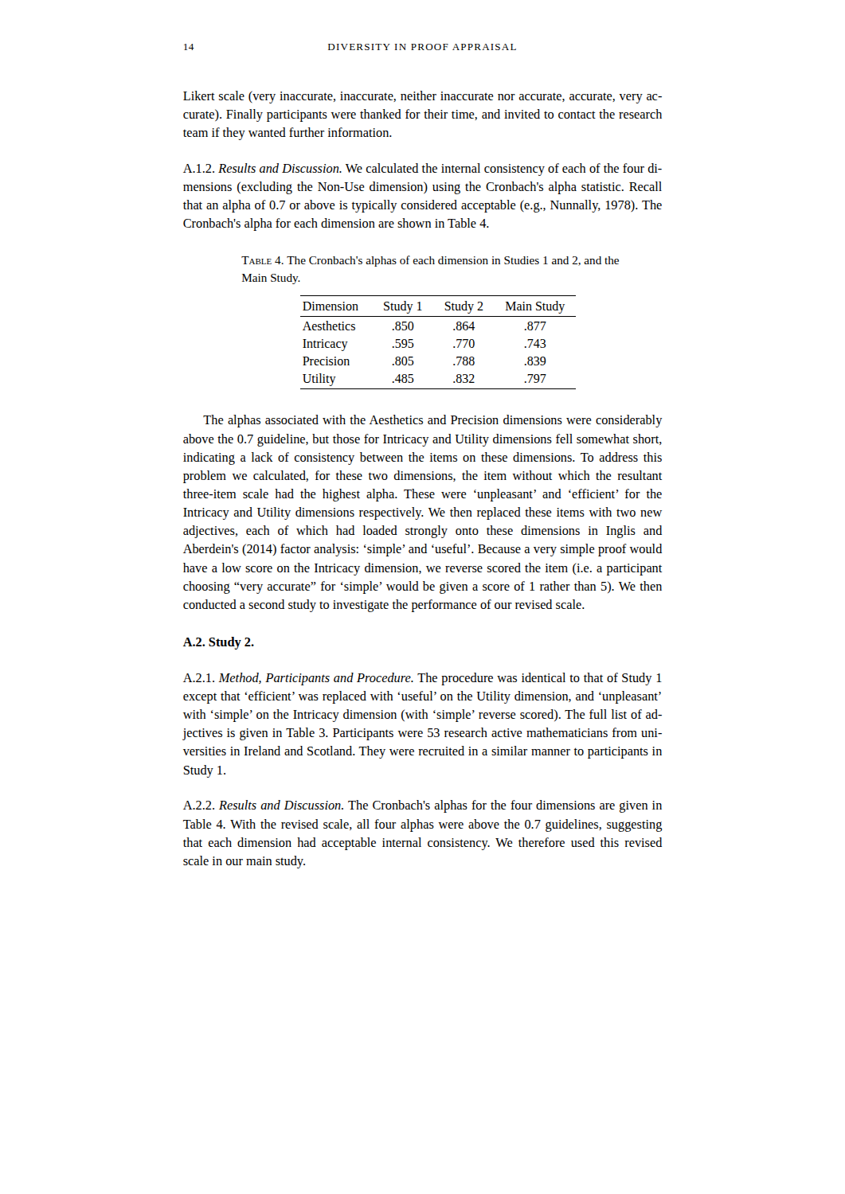14
Diversity in Proof Appraisal
Likert scale (very inaccurate, inaccurate, neither inaccurate nor accurate, accurate, very accurate). Finally participants were thanked for their time, and invited to contact the research team if they wanted further information.
A.1.2. Results and Discussion. We calculated the internal consistency of each of the four dimensions (excluding the Non-Use dimension) using the Cronbach's alpha statistic. Recall that an alpha of 0.7 or above is typically considered acceptable (e.g., Nunnally, 1978). The Cronbach's alpha for each dimension are shown in Table 4.
Table 4. The Cronbach's alphas of each dimension in Studies 1 and 2, and the Main Study.
| Dimension | Study 1 | Study 2 | Main Study |
| --- | --- | --- | --- |
| Aesthetics | .850 | .864 | .877 |
| Intricacy | .595 | .770 | .743 |
| Precision | .805 | .788 | .839 |
| Utility | .485 | .832 | .797 |
The alphas associated with the Aesthetics and Precision dimensions were considerably above the 0.7 guideline, but those for Intricacy and Utility dimensions fell somewhat short, indicating a lack of consistency between the items on these dimensions. To address this problem we calculated, for these two dimensions, the item without which the resultant three-item scale had the highest alpha. These were ‘unpleasant’ and ‘efficient’ for the Intricacy and Utility dimensions respectively. We then replaced these items with two new adjectives, each of which had loaded strongly onto these dimensions in Inglis and Aberdein's (2014) factor analysis: ‘simple’ and ‘useful’. Because a very simple proof would have a low score on the Intricacy dimension, we reverse scored the item (i.e. a participant choosing “very accurate” for ‘simple’ would be given a score of 1 rather than 5). We then conducted a second study to investigate the performance of our revised scale.
A.2. Study 2.
A.2.1. Method, Participants and Procedure. The procedure was identical to that of Study 1 except that ‘efficient’ was replaced with ‘useful’ on the Utility dimension, and ‘unpleasant’ with ‘simple’ on the Intricacy dimension (with ‘simple’ reverse scored). The full list of adjectives is given in Table 3. Participants were 53 research active mathematicians from universities in Ireland and Scotland. They were recruited in a similar manner to participants in Study 1.
A.2.2. Results and Discussion. The Cronbach's alphas for the four dimensions are given in Table 4. With the revised scale, all four alphas were above the 0.7 guidelines, suggesting that each dimension had acceptable internal consistency. We therefore used this revised scale in our main study.